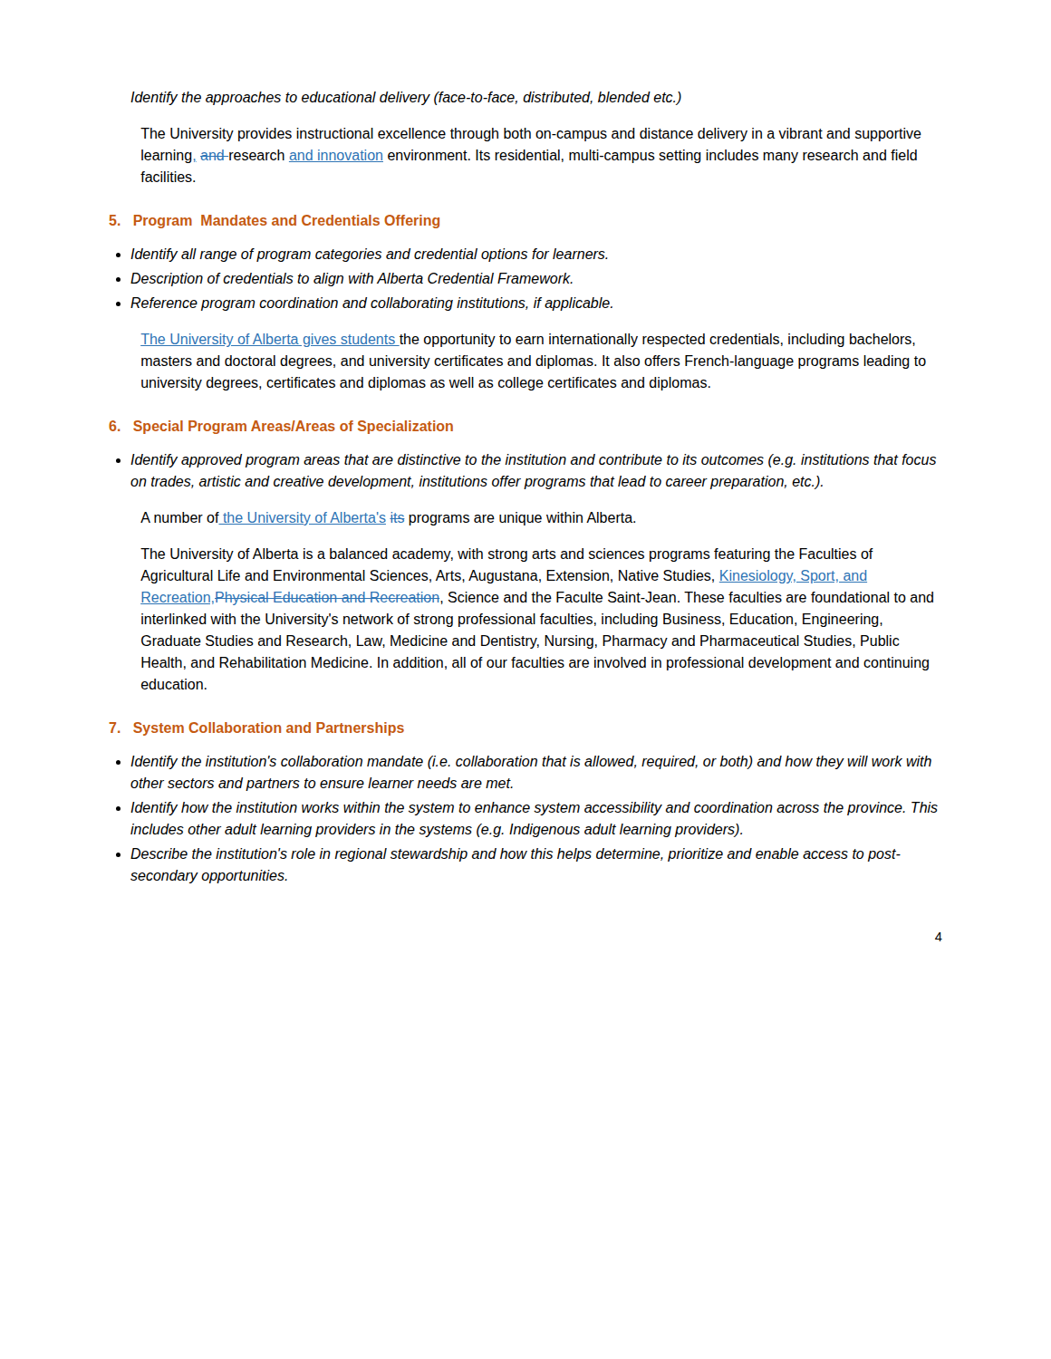Identify the approaches to educational delivery (face-to-face, distributed, blended etc.)
The University provides instructional excellence through both on-campus and distance delivery in a vibrant and supportive learning, and research and innovation environment. Its residential, multi-campus setting includes many research and field facilities.
5. Program Mandates and Credentials Offering
Identify all range of program categories and credential options for learners.
Description of credentials to align with Alberta Credential Framework.
Reference program coordination and collaborating institutions, if applicable.
The University of Alberta gives students the opportunity to earn internationally respected credentials, including bachelors, masters and doctoral degrees, and university certificates and diplomas. It also offers French-language programs leading to university degrees, certificates and diplomas as well as college certificates and diplomas.
6. Special Program Areas/Areas of Specialization
Identify approved program areas that are distinctive to the institution and contribute to its outcomes (e.g. institutions that focus on trades, artistic and creative development, institutions offer programs that lead to career preparation, etc.).
A number of the University of Alberta's its programs are unique within Alberta.
The University of Alberta is a balanced academy, with strong arts and sciences programs featuring the Faculties of Agricultural Life and Environmental Sciences, Arts, Augustana, Extension, Native Studies, Kinesiology, Sport, and Recreation, Physical Education and Recreation, Science and the Faculte Saint-Jean. These faculties are foundational to and interlinked with the University's network of strong professional faculties, including Business, Education, Engineering, Graduate Studies and Research, Law, Medicine and Dentistry, Nursing, Pharmacy and Pharmaceutical Studies, Public Health, and Rehabilitation Medicine. In addition, all of our faculties are involved in professional development and continuing education.
7. System Collaboration and Partnerships
Identify the institution's collaboration mandate (i.e. collaboration that is allowed, required, or both) and how they will work with other sectors and partners to ensure learner needs are met.
Identify how the institution works within the system to enhance system accessibility and coordination across the province. This includes other adult learning providers in the systems (e.g. Indigenous adult learning providers).
Describe the institution's role in regional stewardship and how this helps determine, prioritize and enable access to post-secondary opportunities.
4